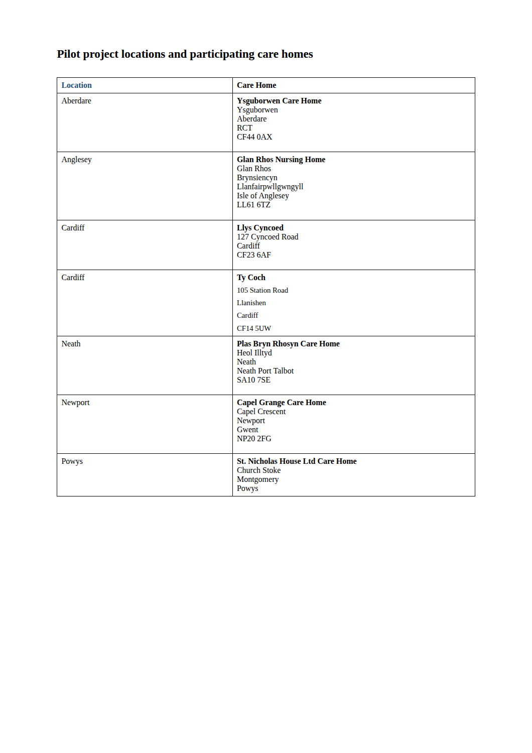Pilot project locations and participating care homes
| Location | Care Home |
| --- | --- |
| Aberdare | Ysguborwen Care Home Ysguborwen Aberdare RCT CF44 0AX |
| Anglesey | Glan Rhos Nursing Home Glan Rhos Brynsiencyn Llanfairpwllgwngyll Isle of Anglesey LL61 6TZ |
| Cardiff | Llys Cyncoed 127 Cyncoed Road Cardiff CF23 6AF |
| Cardiff | Ty Coch 105 Station Road Llanishen Cardiff CF14 5UW |
| Neath | Plas Bryn Rhosyn Care Home Heol Illtyd Neath Neath Port Talbot SA10 7SE |
| Newport | Capel Grange Care Home Capel Crescent Newport Gwent NP20 2FG |
| Powys | St. Nicholas House Ltd Care Home Church Stoke Montgomery Powys |